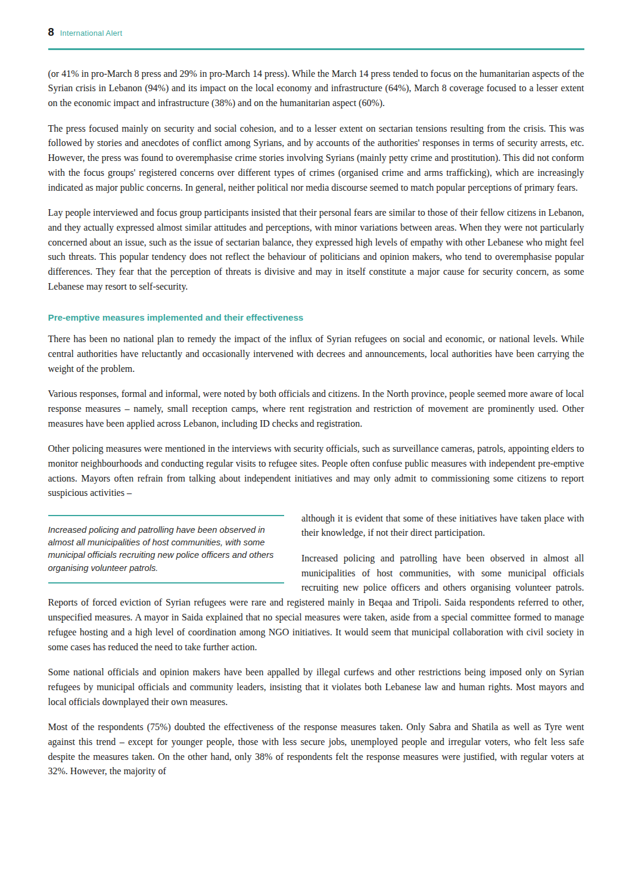8 International Alert
(or 41% in pro-March 8 press and 29% in pro-March 14 press). While the March 14 press tended to focus on the humanitarian aspects of the Syrian crisis in Lebanon (94%) and its impact on the local economy and infrastructure (64%), March 8 coverage focused to a lesser extent on the economic impact and infrastructure (38%) and on the humanitarian aspect (60%).
The press focused mainly on security and social cohesion, and to a lesser extent on sectarian tensions resulting from the crisis. This was followed by stories and anecdotes of conflict among Syrians, and by accounts of the authorities' responses in terms of security arrests, etc. However, the press was found to overemphasise crime stories involving Syrians (mainly petty crime and prostitution). This did not conform with the focus groups' registered concerns over different types of crimes (organised crime and arms trafficking), which are increasingly indicated as major public concerns. In general, neither political nor media discourse seemed to match popular perceptions of primary fears.
Lay people interviewed and focus group participants insisted that their personal fears are similar to those of their fellow citizens in Lebanon, and they actually expressed almost similar attitudes and perceptions, with minor variations between areas. When they were not particularly concerned about an issue, such as the issue of sectarian balance, they expressed high levels of empathy with other Lebanese who might feel such threats. This popular tendency does not reflect the behaviour of politicians and opinion makers, who tend to overemphasise popular differences. They fear that the perception of threats is divisive and may in itself constitute a major cause for security concern, as some Lebanese may resort to self-security.
Pre-emptive measures implemented and their effectiveness
There has been no national plan to remedy the impact of the influx of Syrian refugees on social and economic, or national levels. While central authorities have reluctantly and occasionally intervened with decrees and announcements, local authorities have been carrying the weight of the problem.
Various responses, formal and informal, were noted by both officials and citizens. In the North province, people seemed more aware of local response measures – namely, small reception camps, where rent registration and restriction of movement are prominently used. Other measures have been applied across Lebanon, including ID checks and registration.
Other policing measures were mentioned in the interviews with security officials, such as surveillance cameras, patrols, appointing elders to monitor neighbourhoods and conducting regular visits to refugee sites. People often confuse public measures with independent pre-emptive actions. Mayors often refrain from talking about independent initiatives and may only admit to commissioning some citizens to report suspicious activities –
Increased policing and patrolling have been observed in almost all municipalities of host communities, with some municipal officials recruiting new police officers and others organising volunteer patrols.
although it is evident that some of these initiatives have taken place with their knowledge, if not their direct participation.
Increased policing and patrolling have been observed in almost all municipalities of host communities, with some municipal officials recruiting new police officers and others organising volunteer patrols. Reports of forced eviction of Syrian refugees were rare and registered mainly in Beqaa and Tripoli. Saida respondents referred to other, unspecified measures. A mayor in Saida explained that no special measures were taken, aside from a special committee formed to manage refugee hosting and a high level of coordination among NGO initiatives. It would seem that municipal collaboration with civil society in some cases has reduced the need to take further action.
Some national officials and opinion makers have been appalled by illegal curfews and other restrictions being imposed only on Syrian refugees by municipal officials and community leaders, insisting that it violates both Lebanese law and human rights. Most mayors and local officials downplayed their own measures.
Most of the respondents (75%) doubted the effectiveness of the response measures taken. Only Sabra and Shatila as well as Tyre went against this trend – except for younger people, those with less secure jobs, unemployed people and irregular voters, who felt less safe despite the measures taken. On the other hand, only 38% of respondents felt the response measures were justified, with regular voters at 32%. However, the majority of